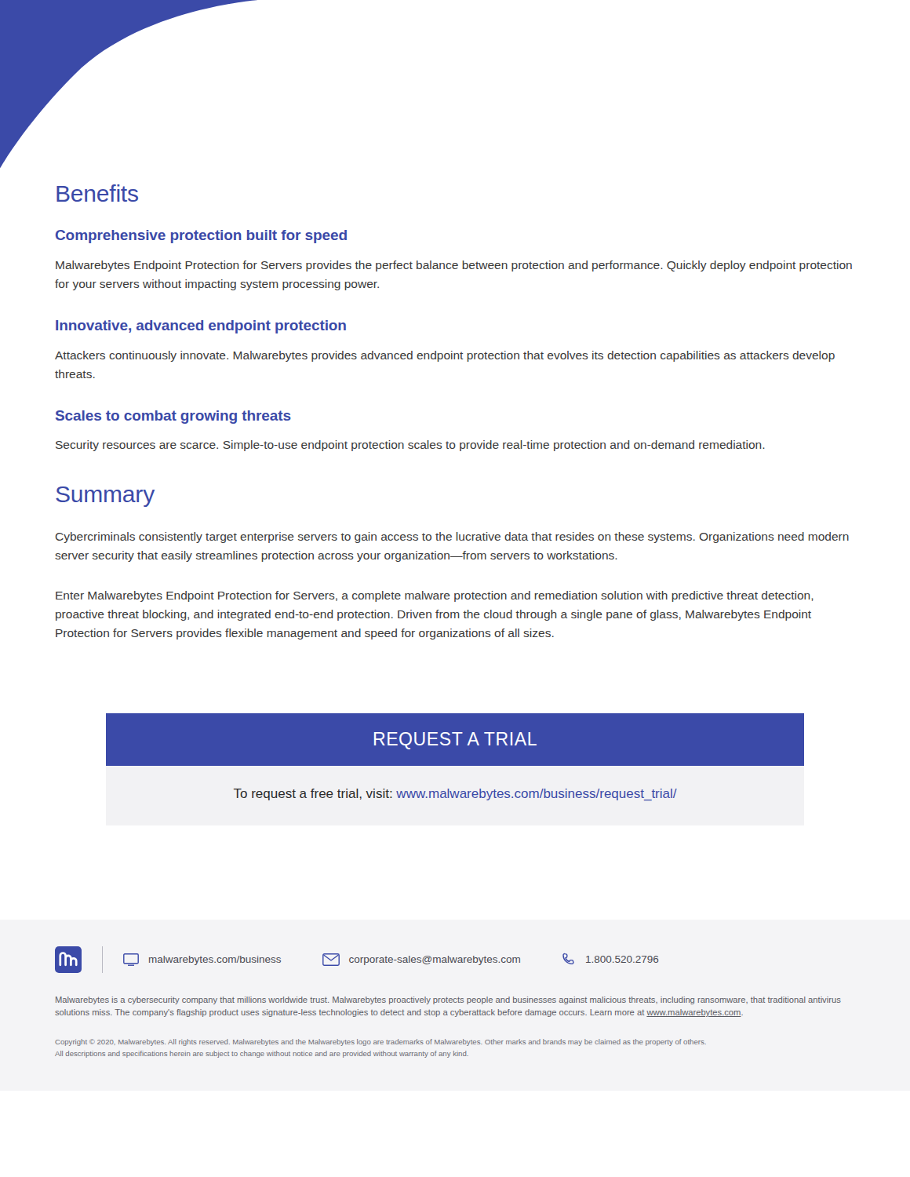Benefits
Comprehensive protection built for speed
Malwarebytes Endpoint Protection for Servers provides the perfect balance between protection and performance. Quickly deploy endpoint protection for your servers without impacting system processing power.
Innovative, advanced endpoint protection
Attackers continuously innovate. Malwarebytes provides advanced endpoint protection that evolves its detection capabilities as attackers develop threats.
Scales to combat growing threats
Security resources are scarce. Simple-to-use endpoint protection scales to provide real-time protection and on-demand remediation.
Summary
Cybercriminals consistently target enterprise servers to gain access to the lucrative data that resides on these systems. Organizations need modern server security that easily streamlines protection across your organization—from servers to workstations.
Enter Malwarebytes Endpoint Protection for Servers, a complete malware protection and remediation solution with predictive threat detection, proactive threat blocking, and integrated end-to-end protection. Driven from the cloud through a single pane of glass, Malwarebytes Endpoint Protection for Servers provides flexible management and speed for organizations of all sizes.
REQUEST A TRIAL
To request a free trial, visit: www.malwarebytes.com/business/request_trial/
malwarebytes.com/business
corporate-sales@malwarebytes.com
1.800.520.2796
Malwarebytes is a cybersecurity company that millions worldwide trust. Malwarebytes proactively protects people and businesses against malicious threats, including ransomware, that traditional antivirus solutions miss. The company's flagship product uses signature-less technologies to detect and stop a cyberattack before damage occurs. Learn more at www.malwarebytes.com.
Copyright © 2020, Malwarebytes. All rights reserved. Malwarebytes and the Malwarebytes logo are trademarks of Malwarebytes. Other marks and brands may be claimed as the property of others.
All descriptions and specifications herein are subject to change without notice and are provided without warranty of any kind.